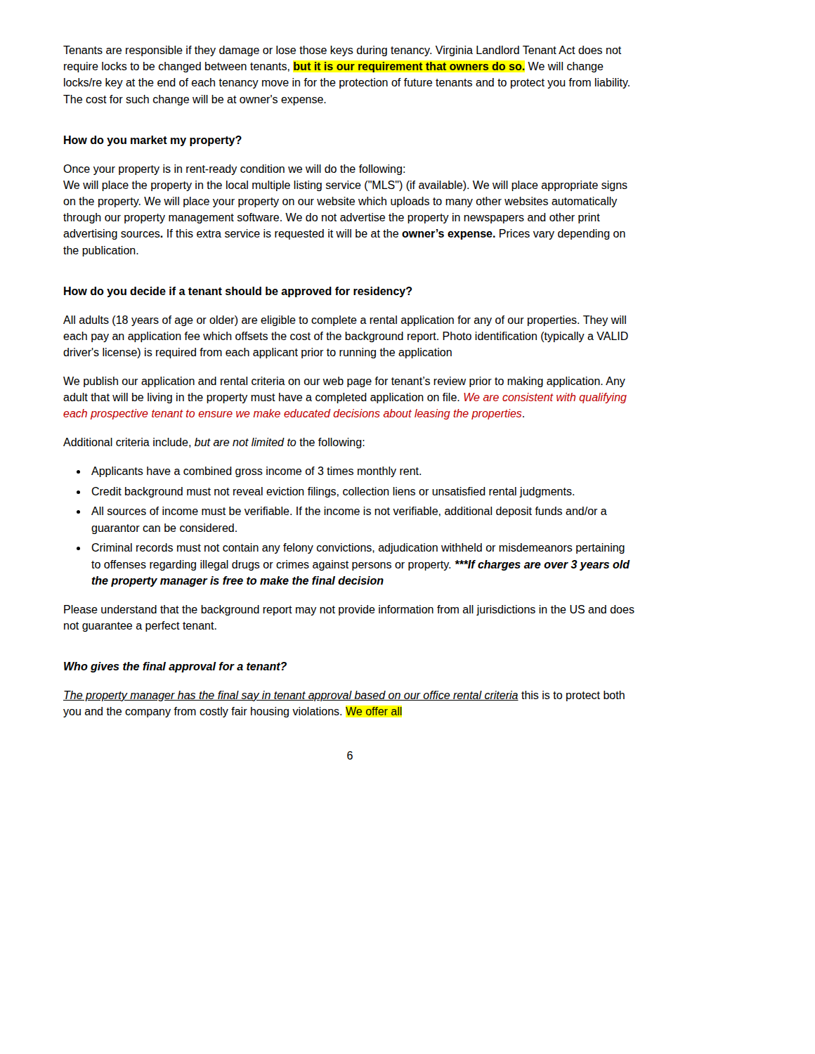Tenants are responsible if they damage or lose those keys during tenancy. Virginia Landlord Tenant Act does not require locks to be changed between tenants, but it is our requirement that owners do so. We will change locks/re key at the end of each tenancy move in for the protection of future tenants and to protect you from liability. The cost for such change will be at owner's expense.
How do you market my property?
Once your property is in rent-ready condition we will do the following:
We will place the property in the local multiple listing service ("MLS") (if available). We will place appropriate signs on the property. We will place your property on our website which uploads to many other websites automatically through our property management software. We do not advertise the property in newspapers and other print advertising sources. If this extra service is requested it will be at the owner’s expense. Prices vary depending on the publication.
How do you decide if a tenant should be approved for residency?
All adults (18 years of age or older) are eligible to complete a rental application for any of our properties. They will each pay an application fee which offsets the cost of the background report. Photo identification (typically a VALID driver's license) is required from each applicant prior to running the application
We publish our application and rental criteria on our web page for tenant’s review prior to making application. Any adult that will be living in the property must have a completed application on file. We are consistent with qualifying each prospective tenant to ensure we make educated decisions about leasing the properties.
Additional criteria include, but are not limited to the following:
Applicants have a combined gross income of 3 times monthly rent.
Credit background must not reveal eviction filings, collection liens or unsatisfied rental judgments.
All sources of income must be verifiable. If the income is not verifiable, additional deposit funds and/or a guarantor can be considered.
Criminal records must not contain any felony convictions, adjudication withheld or misdemeanors pertaining to offenses regarding illegal drugs or crimes against persons or property. ***If charges are over 3 years old the property manager is free to make the final decision
Please understand that the background report may not provide information from all jurisdictions in the US and does not guarantee a perfect tenant.
Who gives the final approval for a tenant?
The property manager has the final say in tenant approval based on our office rental criteria this is to protect both you and the company from costly fair housing violations. We offer all
6